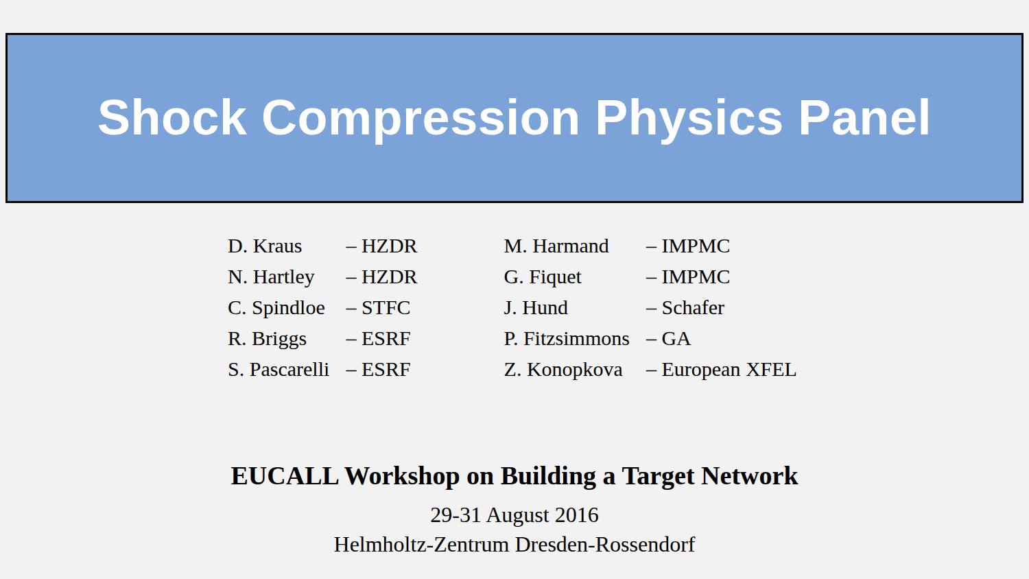Shock Compression Physics Panel
| D. Kraus | – HZDR |
| N. Hartley | – HZDR |
| C. Spindloe | – STFC |
| R. Briggs | – ESRF |
| S. Pascarelli | – ESRF |
| M. Harmand | – IMPMC |
| G. Fiquet | – IMPMC |
| J. Hund | – Schafer |
| P. Fitzsimmons | – GA |
| Z. Konopkova | – European XFEL |
EUCALL Workshop on Building a Target Network
29-31 August 2016
Helmholtz-Zentrum Dresden-Rossendorf